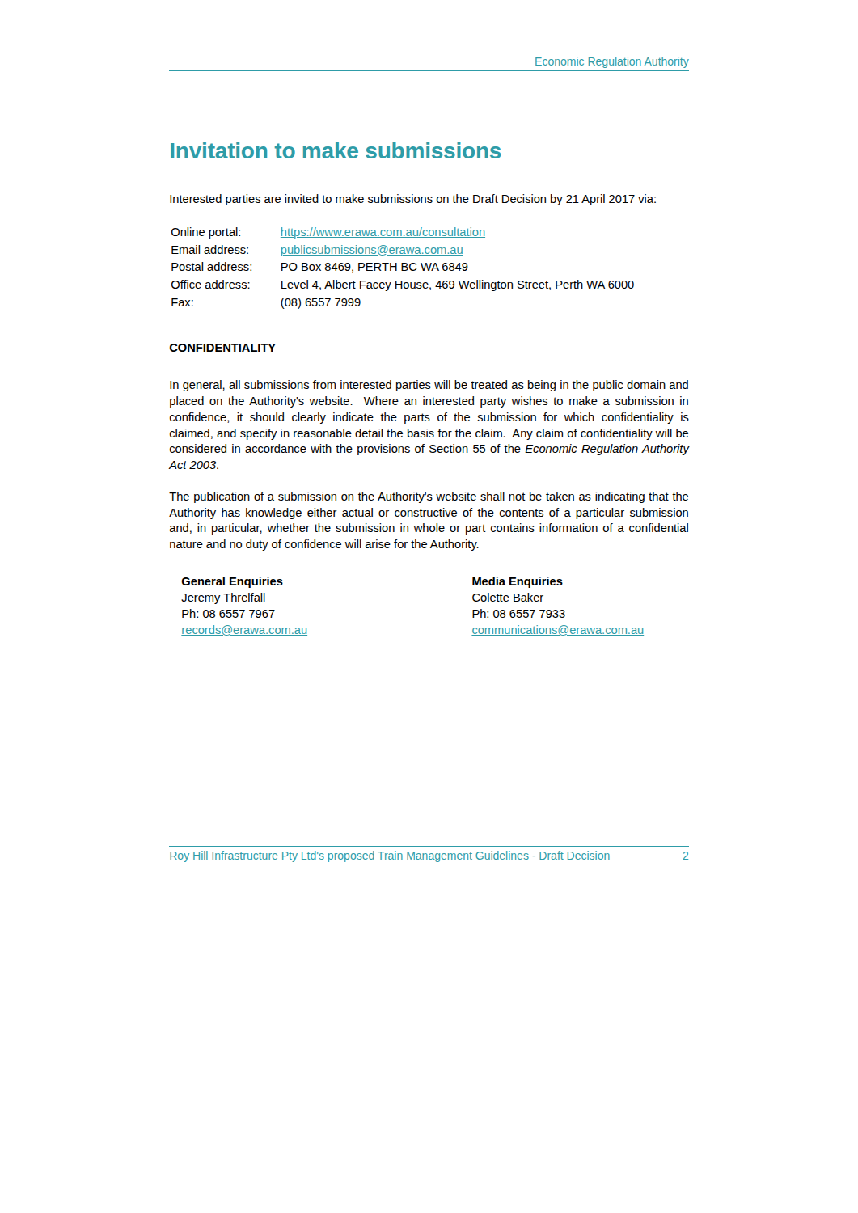Economic Regulation Authority
Invitation to make submissions
Interested parties are invited to make submissions on the Draft Decision by 21 April 2017 via:
| Online portal: | https://www.erawa.com.au/consultation |
| Email address: | publicsubmissions@erawa.com.au |
| Postal address: | PO Box 8469, PERTH BC WA 6849 |
| Office address: | Level 4, Albert Facey House, 469 Wellington Street, Perth WA 6000 |
| Fax: | (08) 6557 7999 |
CONFIDENTIALITY
In general, all submissions from interested parties will be treated as being in the public domain and placed on the Authority's website. Where an interested party wishes to make a submission in confidence, it should clearly indicate the parts of the submission for which confidentiality is claimed, and specify in reasonable detail the basis for the claim. Any claim of confidentiality will be considered in accordance with the provisions of Section 55 of the Economic Regulation Authority Act 2003.
The publication of a submission on the Authority's website shall not be taken as indicating that the Authority has knowledge either actual or constructive of the contents of a particular submission and, in particular, whether the submission in whole or part contains information of a confidential nature and no duty of confidence will arise for the Authority.
| General Enquiries | Media Enquiries |
| Jeremy Threlfall | Colette Baker |
| Ph: 08 6557 7967 | Ph: 08 6557 7933 |
| records@erawa.com.au | communications@erawa.com.au |
Roy Hill Infrastructure Pty Ltd's proposed Train Management Guidelines - Draft Decision 2